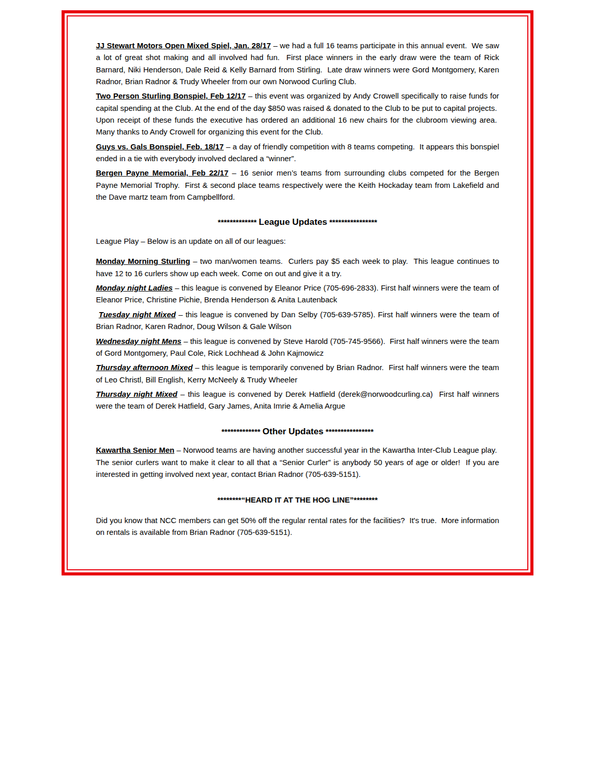JJ Stewart Motors Open Mixed Spiel, Jan. 28/17 – we had a full 16 teams participate in this annual event. We saw a lot of great shot making and all involved had fun. First place winners in the early draw were the team of Rick Barnard, Niki Henderson, Dale Reid & Kelly Barnard from Stirling. Late draw winners were Gord Montgomery, Karen Radnor, Brian Radnor & Trudy Wheeler from our own Norwood Curling Club.
Two Person Sturling Bonspiel, Feb 12/17 – this event was organized by Andy Crowell specifically to raise funds for capital spending at the Club. At the end of the day $850 was raised & donated to the Club to be put to capital projects. Upon receipt of these funds the executive has ordered an additional 16 new chairs for the clubroom viewing area. Many thanks to Andy Crowell for organizing this event for the Club.
Guys vs. Gals Bonspiel, Feb. 18/17 – a day of friendly competition with 8 teams competing. It appears this bonspiel ended in a tie with everybody involved declared a “winner”.
Bergen Payne Memorial, Feb 22/17 – 16 senior men’s teams from surrounding clubs competed for the Bergen Payne Memorial Trophy. First & second place teams respectively were the Keith Hockaday team from Lakefield and the Dave martz team from Campbellford.
************* League Updates ****************
League Play – Below is an update on all of our leagues:
Monday Morning Sturling – two man/women teams. Curlers pay $5 each week to play. This league continues to have 12 to 16 curlers show up each week. Come on out and give it a try.
Monday night Ladies – this league is convened by Eleanor Price (705-696-2833). First half winners were the team of Eleanor Price, Christine Pichie, Brenda Henderson & Anita Lautenback
Tuesday night Mixed – this league is convened by Dan Selby (705-639-5785). First half winners were the team of Brian Radnor, Karen Radnor, Doug Wilson & Gale Wilson
Wednesday night Mens – this league is convened by Steve Harold (705-745-9566). First half winners were the team of Gord Montgomery, Paul Cole, Rick Lochhead & John Kajmowicz
Thursday afternoon Mixed – this league is temporarily convened by Brian Radnor. First half winners were the team of Leo Christl, Bill English, Kerry McNeely & Trudy Wheeler
Thursday night Mixed – this league is convened by Derek Hatfield (derek@norwoodcurling.ca) First half winners were the team of Derek Hatfield, Gary James, Anita Imrie & Amelia Argue
************* Other Updates ****************
Kawartha Senior Men – Norwood teams are having another successful year in the Kawartha Inter-Club League play. The senior curlers want to make it clear to all that a “Senior Curler” is anybody 50 years of age or older! If you are interested in getting involved next year, contact Brian Radnor (705-639-5151).
********“HEARD IT AT THE HOG LINE”********
Did you know that NCC members can get 50% off the regular rental rates for the facilities? It's true. More information on rentals is available from Brian Radnor (705-639-5151).